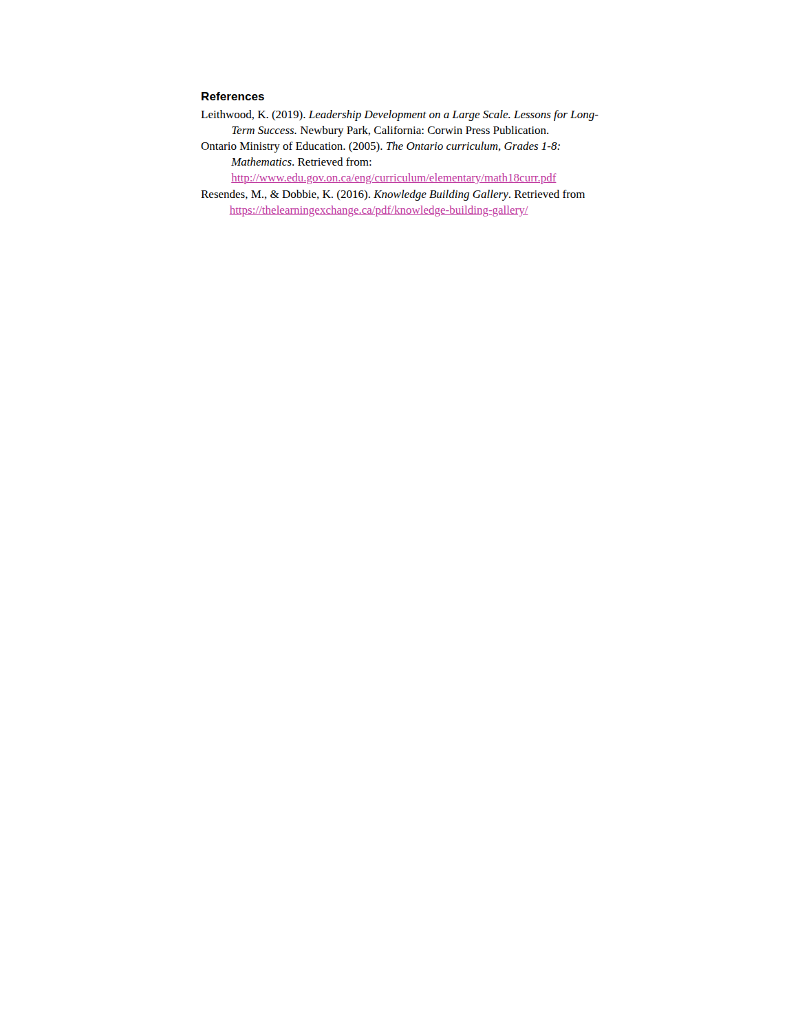References
Leithwood, K. (2019). Leadership Development on a Large Scale. Lessons for Long-Term Success. Newbury Park, California: Corwin Press Publication.
Ontario Ministry of Education. (2005). The Ontario curriculum, Grades 1-8: Mathematics. Retrieved from: http://www.edu.gov.on.ca/eng/curriculum/elementary/math18curr.pdf
Resendes, M., & Dobbie, K. (2016). Knowledge Building Gallery. Retrieved from https://thelearningexchange.ca/pdf/knowledge-building-gallery/